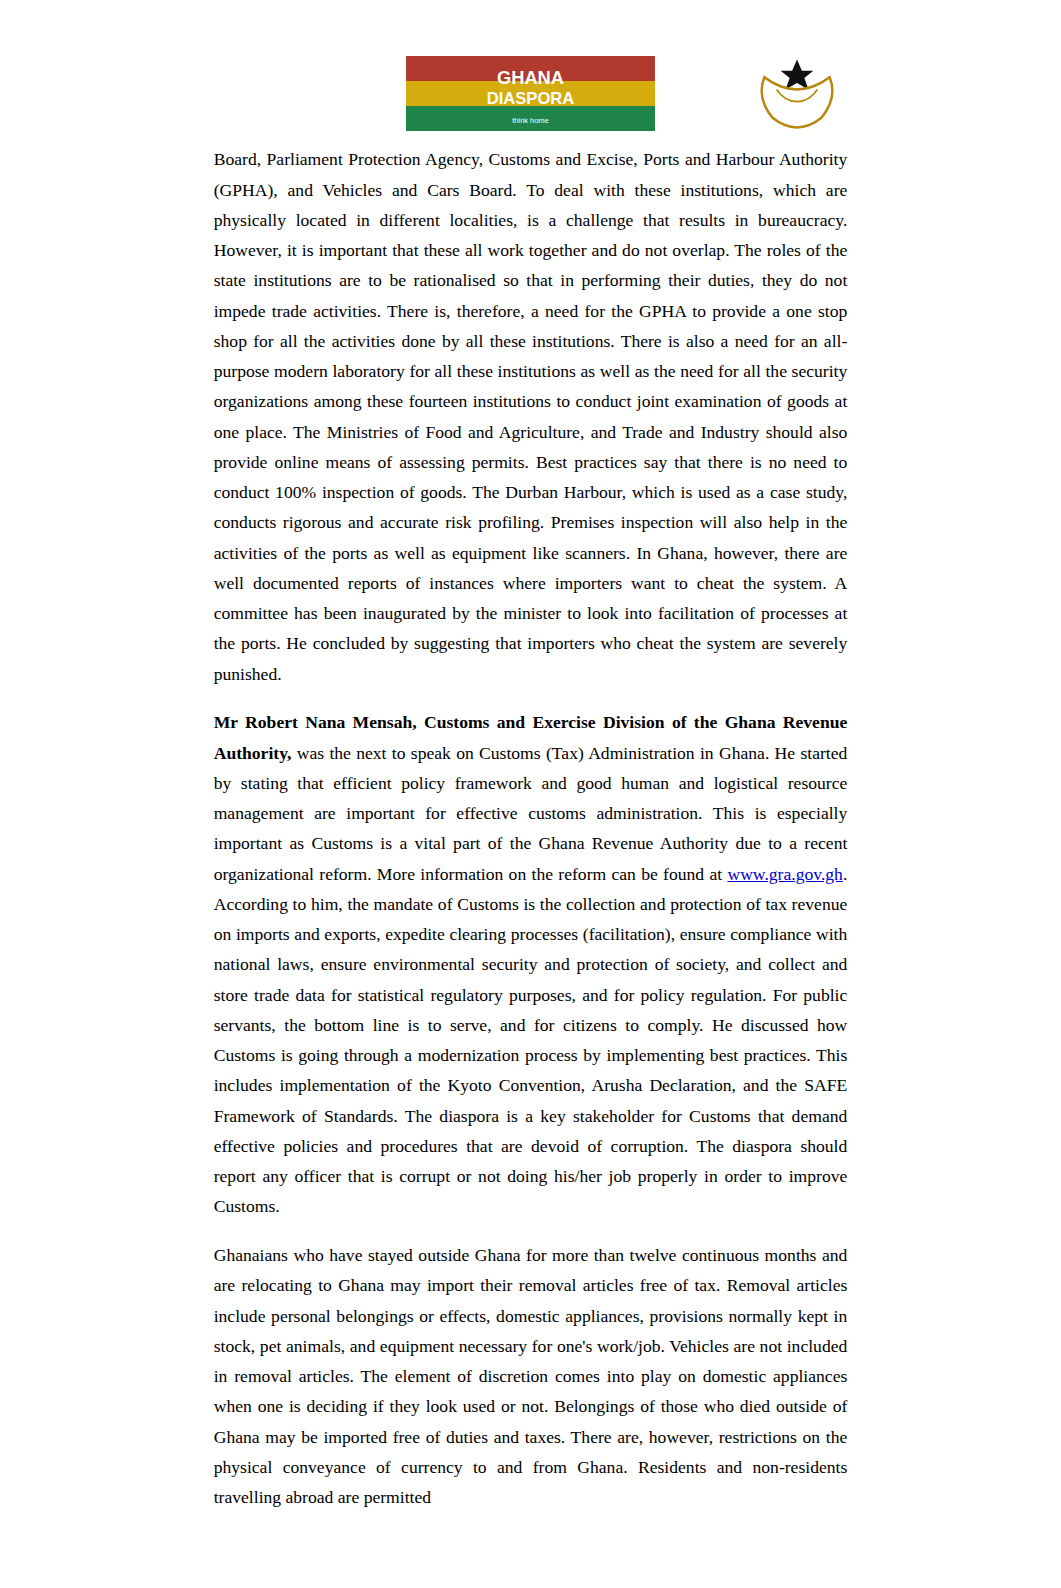Board, Parliament Protection Agency, Customs and Excise, Ports and Harbour Authority (GPHA), and Vehicles and Cars Board. To deal with these institutions, which are physically located in different localities, is a challenge that results in bureaucracy. However, it is important that these all work together and do not overlap. The roles of the state institutions are to be rationalised so that in performing their duties, they do not impede trade activities. There is, therefore, a need for the GPHA to provide a one stop shop for all the activities done by all these institutions. There is also a need for an all-purpose modern laboratory for all these institutions as well as the need for all the security organizations among these fourteen institutions to conduct joint examination of goods at one place. The Ministries of Food and Agriculture, and Trade and Industry should also provide online means of assessing permits. Best practices say that there is no need to conduct 100% inspection of goods. The Durban Harbour, which is used as a case study, conducts rigorous and accurate risk profiling. Premises inspection will also help in the activities of the ports as well as equipment like scanners. In Ghana, however, there are well documented reports of instances where importers want to cheat the system. A committee has been inaugurated by the minister to look into facilitation of processes at the ports. He concluded by suggesting that importers who cheat the system are severely punished.
Mr Robert Nana Mensah, Customs and Exercise Division of the Ghana Revenue Authority, was the next to speak on Customs (Tax) Administration in Ghana. He started by stating that efficient policy framework and good human and logistical resource management are important for effective customs administration. This is especially important as Customs is a vital part of the Ghana Revenue Authority due to a recent organizational reform. More information on the reform can be found at www.gra.gov.gh. According to him, the mandate of Customs is the collection and protection of tax revenue on imports and exports, expedite clearing processes (facilitation), ensure compliance with national laws, ensure environmental security and protection of society, and collect and store trade data for statistical regulatory purposes, and for policy regulation. For public servants, the bottom line is to serve, and for citizens to comply. He discussed how Customs is going through a modernization process by implementing best practices. This includes implementation of the Kyoto Convention, Arusha Declaration, and the SAFE Framework of Standards. The diaspora is a key stakeholder for Customs that demand effective policies and procedures that are devoid of corruption. The diaspora should report any officer that is corrupt or not doing his/her job properly in order to improve Customs.
Ghanaians who have stayed outside Ghana for more than twelve continuous months and are relocating to Ghana may import their removal articles free of tax. Removal articles include personal belongings or effects, domestic appliances, provisions normally kept in stock, pet animals, and equipment necessary for one's work/job. Vehicles are not included in removal articles. The element of discretion comes into play on domestic appliances when one is deciding if they look used or not. Belongings of those who died outside of Ghana may be imported free of duties and taxes. There are, however, restrictions on the physical conveyance of currency to and from Ghana. Residents and non-residents travelling abroad are permitted